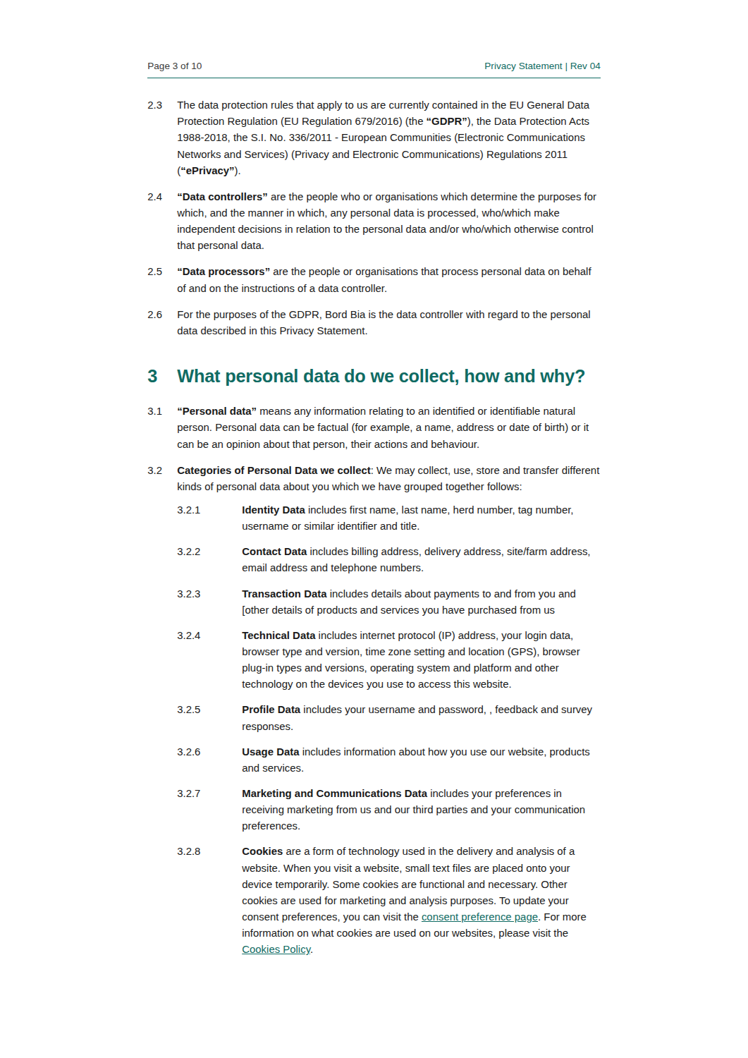Page 3 of 10
Privacy Statement | Rev 04
2.3 The data protection rules that apply to us are currently contained in the EU General Data Protection Regulation (EU Regulation 679/2016) (the “GDPR”), the Data Protection Acts 1988-2018, the S.I. No. 336/2011 - European Communities (Electronic Communications Networks and Services) (Privacy and Electronic Communications) Regulations 2011 (“ePrivacy”).
2.4 “Data controllers” are the people who or organisations which determine the purposes for which, and the manner in which, any personal data is processed, who/which make independent decisions in relation to the personal data and/or who/which otherwise control that personal data.
2.5 “Data processors” are the people or organisations that process personal data on behalf of and on the instructions of a data controller.
2.6 For the purposes of the GDPR, Bord Bia is the data controller with regard to the personal data described in this Privacy Statement.
3 What personal data do we collect, how and why?
3.1 “Personal data” means any information relating to an identified or identifiable natural person. Personal data can be factual (for example, a name, address or date of birth) or it can be an opinion about that person, their actions and behaviour.
3.2 Categories of Personal Data we collect: We may collect, use, store and transfer different kinds of personal data about you which we have grouped together follows:
3.2.1 Identity Data includes first name, last name, herd number, tag number, username or similar identifier and title.
3.2.2 Contact Data includes billing address, delivery address, site/farm address, email address and telephone numbers.
3.2.3 Transaction Data includes details about payments to and from you and [other details of products and services you have purchased from us
3.2.4 Technical Data includes internet protocol (IP) address, your login data, browser type and version, time zone setting and location (GPS), browser plug-in types and versions, operating system and platform and other technology on the devices you use to access this website.
3.2.5 Profile Data includes your username and password, , feedback and survey responses.
3.2.6 Usage Data includes information about how you use our website, products and services.
3.2.7 Marketing and Communications Data includes your preferences in receiving marketing from us and our third parties and your communication preferences.
3.2.8 Cookies are a form of technology used in the delivery and analysis of a website. When you visit a website, small text files are placed onto your device temporarily. Some cookies are functional and necessary. Other cookies are used for marketing and analysis purposes. To update your consent preferences, you can visit the consent preference page. For more information on what cookies are used on our websites, please visit the Cookies Policy.